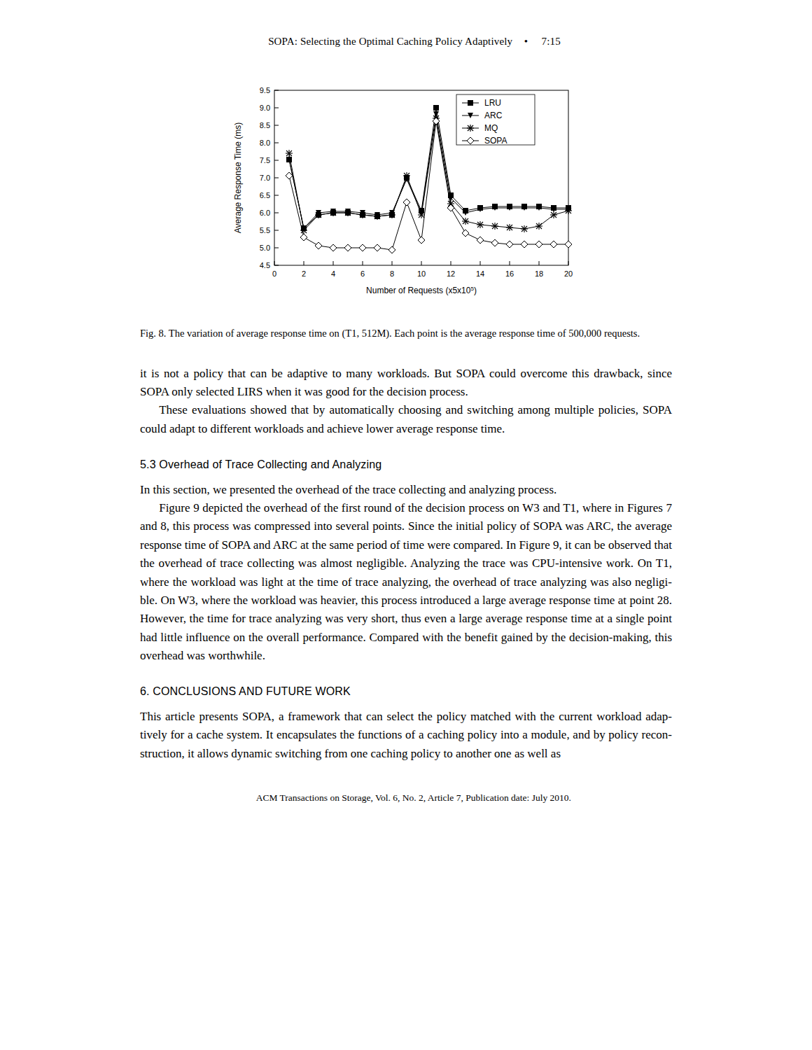SOPA: Selecting the Optimal Caching Policy Adaptively•7:15
9.5 9.0 8.5 8.0 7.5 7.0 6.5 6.0 5.5 5.0 4.5 0 2 4 6 8 10 12 14 16 18 20 Number of Requests (x5x105) Average Response Time (ms) LRU ARC MQ SOPA
Fig. 8. The variation of average response time on (T1, 512M). Each point is the average response time of 500,000 requests.
it is not a policy that can be adaptive to many workloads. But SOPA could overcome this drawback, since SOPA only selected LIRS when it was good for the decision process.
These evaluations showed that by automatically choosing and switching among multiple policies, SOPA could adapt to different workloads and achieve lower average response time.
5.3 Overhead of Trace Collecting and Analyzing
In this section, we presented the overhead of the trace collecting and analyzing process.
Figure 9 depicted the overhead of the first round of the decision process on W3 and T1, where in Figures 7 and 8, this process was compressed into several points. Since the initial policy of SOPA was ARC, the average response time of SOPA and ARC at the same period of time were compared. In Figure 9, it can be observed that the overhead of trace collecting was almost negligible. Analyzing the trace was CPU-intensive work. On T1, where the workload was light at the time of trace analyzing, the overhead of trace analyzing was also negligible. On W3, where the workload was heavier, this process introduced a large average response time at point 28. However, the time for trace analyzing was very short, thus even a large average response time at a single point had little influence on the overall performance. Compared with the benefit gained by the decision-making, this overhead was worthwhile.
6. CONCLUSIONS AND FUTURE WORK
This article presents SOPA, a framework that can select the policy matched with the current workload adaptively for a cache system. It encapsulates the functions of a caching policy into a module, and by policy reconstruction, it allows dynamic switching from one caching policy to another one as well as
ACM Transactions on Storage, Vol. 6, No. 2, Article 7, Publication date: July 2010.